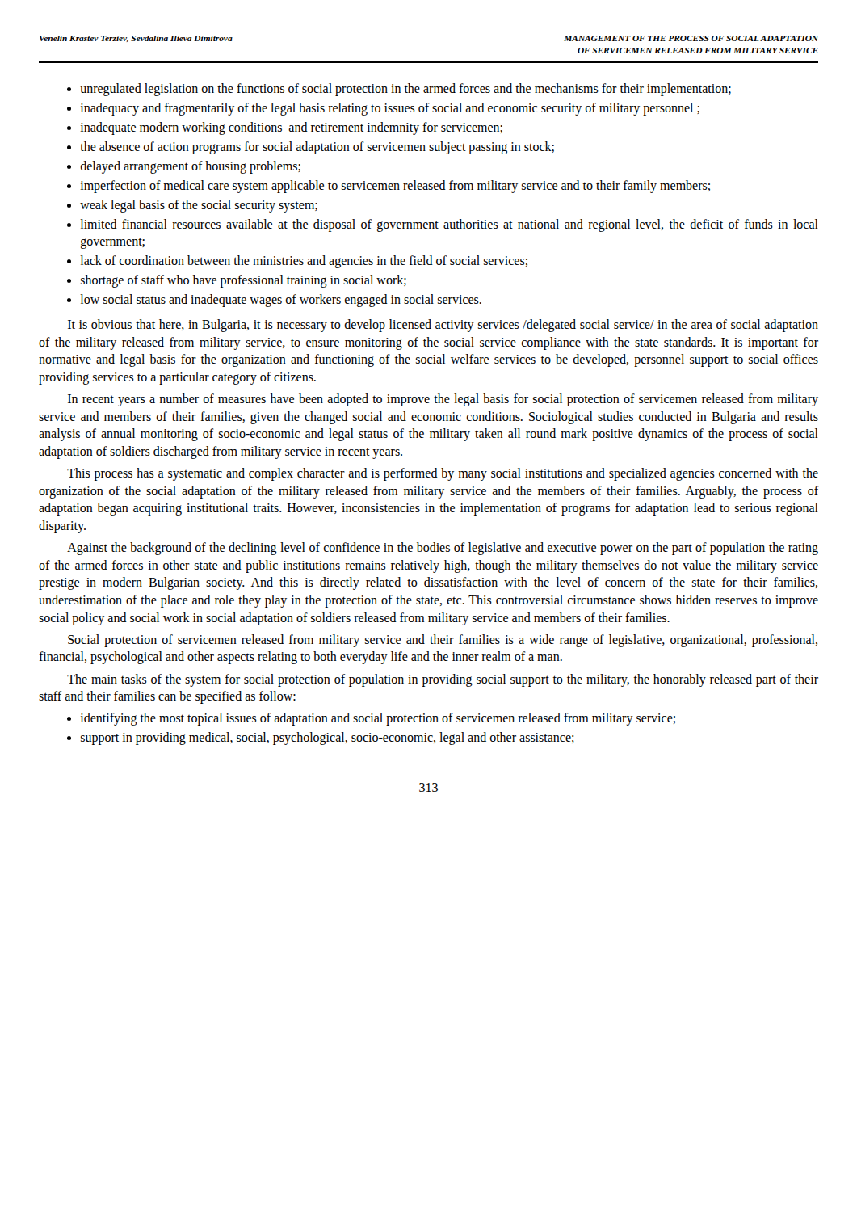Venelin Krastev Terziev, Sevdalina Ilieva Dimitrova
Management of the Process of Social Adaptation
of Servicemen Released from Military Service
unregulated legislation on the functions of social protection in the armed forces and the mechanisms for their implementation;
inadequacy and fragmentarily of the legal basis relating to issues of social and economic security of military personnel ;
inadequate modern working conditions and retirement indemnity for servicemen;
the absence of action programs for social adaptation of servicemen subject passing in stock;
delayed arrangement of housing problems;
imperfection of medical care system applicable to servicemen released from military service and to their family members;
weak legal basis of the social security system;
limited financial resources available at the disposal of government authorities at national and regional level, the deficit of funds in local government;
lack of coordination between the ministries and agencies in the field of social services;
shortage of staff who have professional training in social work;
low social status and inadequate wages of workers engaged in social services.
It is obvious that here, in Bulgaria, it is necessary to develop licensed activity services /delegated social service/ in the area of social adaptation of the military released from military service, to ensure monitoring of the social service compliance with the state standards. It is important for normative and legal basis for the organization and functioning of the social welfare services to be developed, personnel support to social offices providing services to a particular category of citizens.
In recent years a number of measures have been adopted to improve the legal basis for social protection of servicemen released from military service and members of their families, given the changed social and economic conditions. Sociological studies conducted in Bulgaria and results analysis of annual monitoring of socio-economic and legal status of the military taken all round mark positive dynamics of the process of social adaptation of soldiers discharged from military service in recent years.
This process has a systematic and complex character and is performed by many social institutions and specialized agencies concerned with the organization of the social adaptation of the military released from military service and the members of their families. Arguably, the process of adaptation began acquiring institutional traits. However, inconsistencies in the implementation of programs for adaptation lead to serious regional disparity.
Against the background of the declining level of confidence in the bodies of legislative and executive power on the part of population the rating of the armed forces in other state and public institutions remains relatively high, though the military themselves do not value the military service prestige in modern Bulgarian society. And this is directly related to dissatisfaction with the level of concern of the state for their families, underestimation of the place and role they play in the protection of the state, etc. This controversial circumstance shows hidden reserves to improve social policy and social work in social adaptation of soldiers released from military service and members of their families.
Social protection of servicemen released from military service and their families is a wide range of legislative, organizational, professional, financial, psychological and other aspects relating to both everyday life and the inner realm of a man.
The main tasks of the system for social protection of population in providing social support to the military, the honorably released part of their staff and their families can be specified as follow:
identifying the most topical issues of adaptation and social protection of servicemen released from military service;
support in providing medical, social, psychological, socio-economic, legal and other assistance;
313